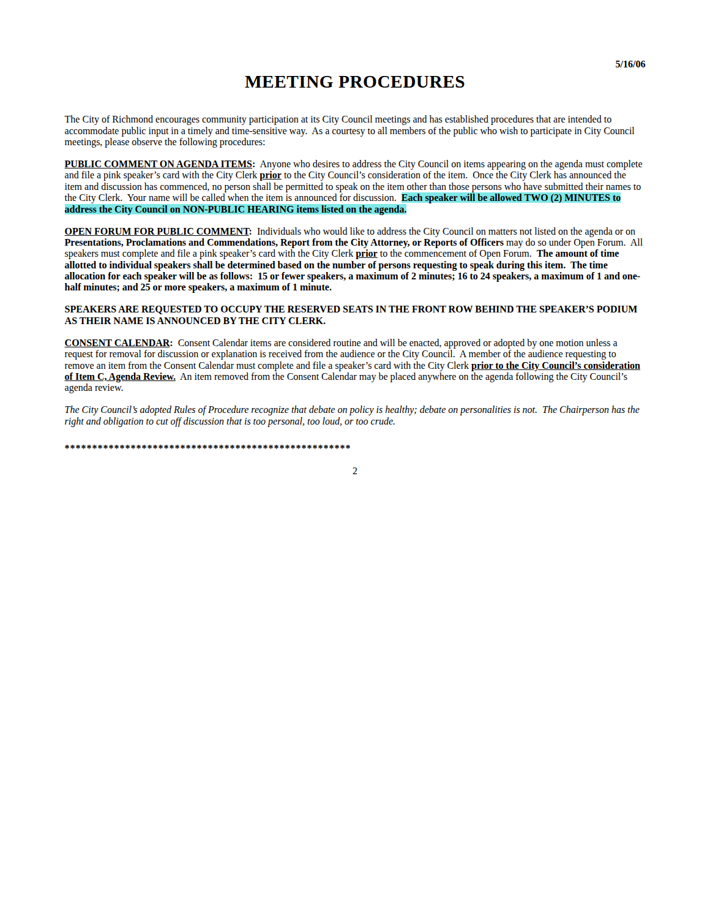5/16/06
MEETING PROCEDURES
The City of Richmond encourages community participation at its City Council meetings and has established procedures that are intended to accommodate public input in a timely and time-sensitive way. As a courtesy to all members of the public who wish to participate in City Council meetings, please observe the following procedures:
PUBLIC COMMENT ON AGENDA ITEMS: Anyone who desires to address the City Council on items appearing on the agenda must complete and file a pink speaker’s card with the City Clerk prior to the City Council’s consideration of the item. Once the City Clerk has announced the item and discussion has commenced, no person shall be permitted to speak on the item other than those persons who have submitted their names to the City Clerk. Your name will be called when the item is announced for discussion. Each speaker will be allowed TWO (2) MINUTES to address the City Council on NON-PUBLIC HEARING items listed on the agenda.
OPEN FORUM FOR PUBLIC COMMENT: Individuals who would like to address the City Council on matters not listed on the agenda or on Presentations, Proclamations and Commendations, Report from the City Attorney, or Reports of Officers may do so under Open Forum. All speakers must complete and file a pink speaker’s card with the City Clerk prior to the commencement of Open Forum. The amount of time allotted to individual speakers shall be determined based on the number of persons requesting to speak during this item. The time allocation for each speaker will be as follows: 15 or fewer speakers, a maximum of 2 minutes; 16 to 24 speakers, a maximum of 1 and one-half minutes; and 25 or more speakers, a maximum of 1 minute.
SPEAKERS ARE REQUESTED TO OCCUPY THE RESERVED SEATS IN THE FRONT ROW BEHIND THE SPEAKER’S PODIUM AS THEIR NAME IS ANNOUNCED BY THE CITY CLERK.
CONSENT CALENDAR: Consent Calendar items are considered routine and will be enacted, approved or adopted by one motion unless a request for removal for discussion or explanation is received from the audience or the City Council. A member of the audience requesting to remove an item from the Consent Calendar must complete and file a speaker’s card with the City Clerk prior to the City Council’s consideration of Item C, Agenda Review. An item removed from the Consent Calendar may be placed anywhere on the agenda following the City Council’s agenda review.
The City Council’s adopted Rules of Procedure recognize that debate on policy is healthy; debate on personalities is not. The Chairperson has the right and obligation to cut off discussion that is too personal, too loud, or too crude.
****************************************************
2